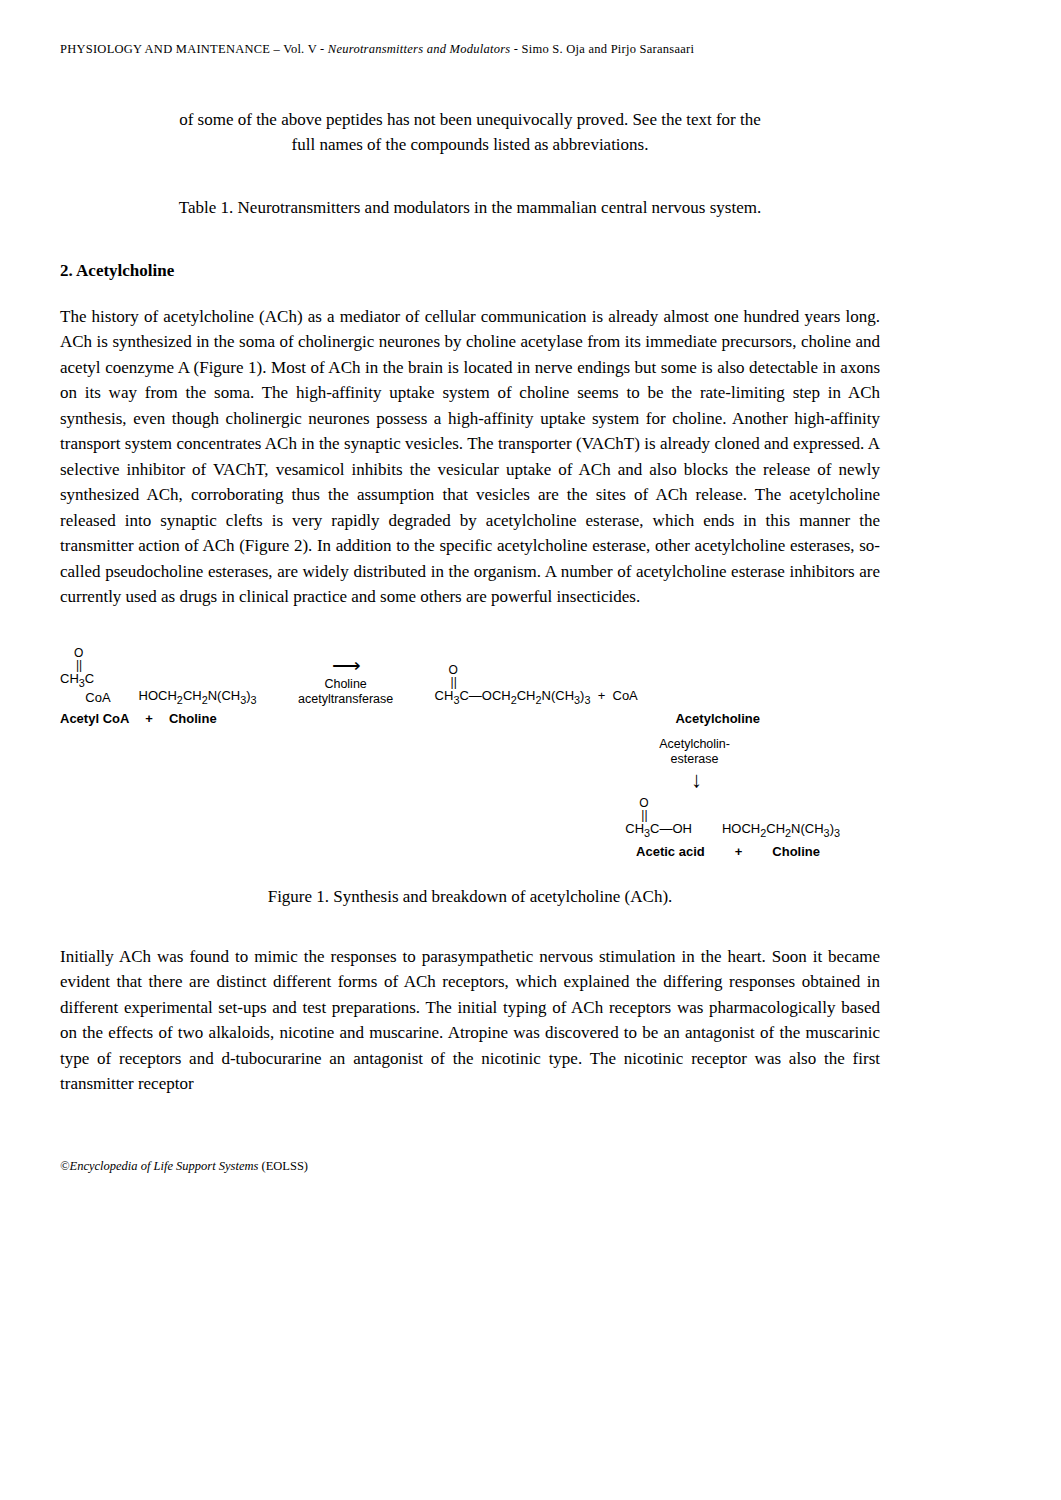PHYSIOLOGY AND MAINTENANCE – Vol. V - Neurotransmitters and Modulators - Simo S. Oja and Pirjo Saransaari
of some of the above peptides has not been unequivocally proved. See the text for the
full names of the compounds listed as abbreviations.
Table 1. Neurotransmitters and modulators in the mammalian central nervous system.
2. Acetylcholine
The history of acetylcholine (ACh) as a mediator of cellular communication is already almost one hundred years long. ACh is synthesized in the soma of cholinergic neurones by choline acetylase from its immediate precursors, choline and acetyl coenzyme A (Figure 1). Most of ACh in the brain is located in nerve endings but some is also detectable in axons on its way from the soma. The high-affinity uptake system of choline seems to be the rate-limiting step in ACh synthesis, even though cholinergic neurones possess a high-affinity uptake system for choline. Another high-affinity transport system concentrates ACh in the synaptic vesicles. The transporter (VAChT) is already cloned and expressed. A selective inhibitor of VAChT, vesamicol inhibits the vesicular uptake of ACh and also blocks the release of newly synthesized ACh, corroborating thus the assumption that vesicles are the sites of ACh release. The acetylcholine released into synaptic clefts is very rapidly degraded by acetylcholine esterase, which ends in this manner the transmitter action of ACh (Figure 2). In addition to the specific acetylcholine esterase, other acetylcholine esterases, so-called pseudocholine esterases, are widely distributed in the organism. A number of acetylcholine esterase inhibitors are currently used as drugs in clinical practice and some others are powerful insecticides.
O || CH3C
CoA
HOCH2CH2N(CH3)3
⟶
Choline
acetyltransferase
O || CH3C—OCH2CH2N(CH3)3 + CoA
Acetyl CoA + Choline Acetylcholine
Acetylcholin-
esterase
↓
O || CH3C—OH
HOCH2CH2N(CH3)3
Acetic acid + Choline
Figure 1. Synthesis and breakdown of acetylcholine (ACh).
Initially ACh was found to mimic the responses to parasympathetic nervous stimulation in the heart. Soon it became evident that there are distinct different forms of ACh receptors, which explained the differing responses obtained in different experimental set-ups and test preparations. The initial typing of ACh receptors was pharmacologically based on the effects of two alkaloids, nicotine and muscarine. Atropine was discovered to be an antagonist of the muscarinic type of receptors and d-tubocurarine an antagonist of the nicotinic type. The nicotinic receptor was also the first transmitter receptor
©Encyclopedia of Life Support Systems (EOLSS)